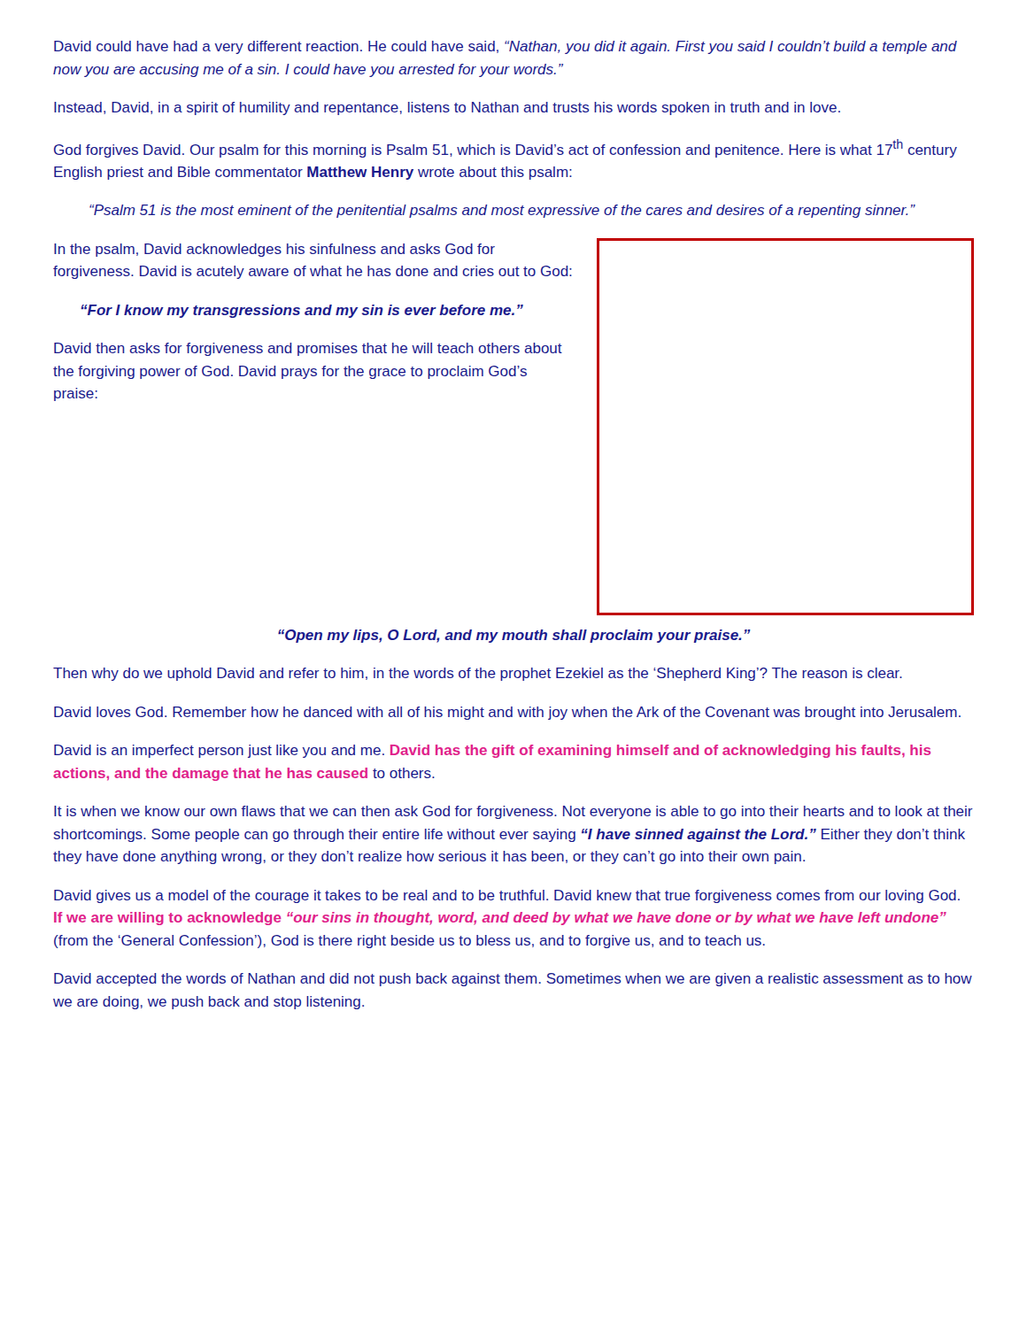David could have had a very different reaction. He could have said, “Nathan, you did it again. First you said I couldn’t build a temple and now you are accusing me of a sin. I could have you arrested for your words.”
Instead, David, in a spirit of humility and repentance, listens to Nathan and trusts his words spoken in truth and in love.
God forgives David. Our psalm for this morning is Psalm 51, which is David’s act of confession and penitence. Here is what 17th century English priest and Bible commentator Matthew Henry wrote about this psalm:
“Psalm 51 is the most eminent of the penitential psalms and most expressive of the cares and desires of a repenting sinner.”
In the psalm, David acknowledges his sinfulness and asks God for forgiveness. David is acutely aware of what he has done and cries out to God:
“For I know my transgressions and my sin is ever before me.”
David then asks for forgiveness and promises that he will teach others about the forgiving power of God. David prays for the grace to proclaim God’s praise:
“Open my lips, O Lord, and my mouth shall proclaim your praise.”
Then why do we uphold David and refer to him, in the words of the prophet Ezekiel as the ‘Shepherd King’? The reason is clear.
David loves God. Remember how he danced with all of his might and with joy when the Ark of the Covenant was brought into Jerusalem.
David is an imperfect person just like you and me. David has the gift of examining himself and of acknowledging his faults, his actions, and the damage that he has caused to others.
It is when we know our own flaws that we can then ask God for forgiveness. Not everyone is able to go into their hearts and to look at their shortcomings. Some people can go through their entire life without ever saying “I have sinned against the Lord.” Either they don’t think they have done anything wrong, or they don’t realize how serious it has been, or they can’t go into their own pain.
David gives us a model of the courage it takes to be real and to be truthful. David knew that true forgiveness comes from our loving God. If we are willing to acknowledge “our sins in thought, word, and deed by what we have done or by what we have left undone” (from the ‘General Confession’), God is there right beside us to bless us, and to forgive us, and to teach us.
David accepted the words of Nathan and did not push back against them. Sometimes when we are given a realistic assessment as to how we are doing, we push back and stop listening.